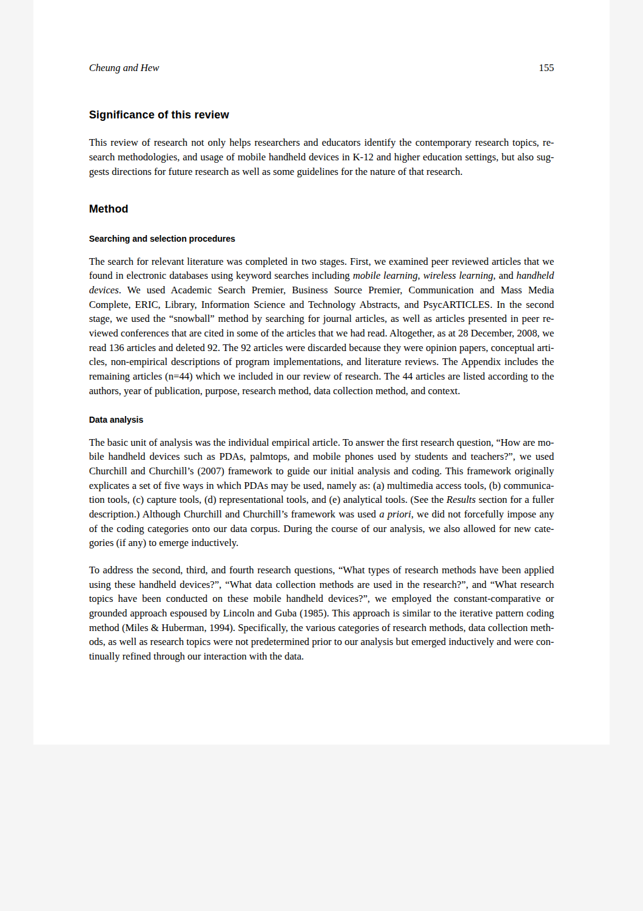Cheung and Hew 155
Significance of this review
This review of research not only helps researchers and educators identify the contemporary research topics, research methodologies, and usage of mobile handheld devices in K-12 and higher education settings, but also suggests directions for future research as well as some guidelines for the nature of that research.
Method
Searching and selection procedures
The search for relevant literature was completed in two stages. First, we examined peer reviewed articles that we found in electronic databases using keyword searches including mobile learning, wireless learning, and handheld devices. We used Academic Search Premier, Business Source Premier, Communication and Mass Media Complete, ERIC, Library, Information Science and Technology Abstracts, and PsycARTICLES. In the second stage, we used the “snowball” method by searching for journal articles, as well as articles presented in peer reviewed conferences that are cited in some of the articles that we had read. Altogether, as at 28 December, 2008, we read 136 articles and deleted 92. The 92 articles were discarded because they were opinion papers, conceptual articles, non-empirical descriptions of program implementations, and literature reviews. The Appendix includes the remaining articles (n=44) which we included in our review of research. The 44 articles are listed according to the authors, year of publication, purpose, research method, data collection method, and context.
Data analysis
The basic unit of analysis was the individual empirical article. To answer the first research question, “How are mobile handheld devices such as PDAs, palmtops, and mobile phones used by students and teachers?”, we used Churchill and Churchill’s (2007) framework to guide our initial analysis and coding. This framework originally explicates a set of five ways in which PDAs may be used, namely as: (a) multimedia access tools, (b) communication tools, (c) capture tools, (d) representational tools, and (e) analytical tools. (See the Results section for a fuller description.) Although Churchill and Churchill’s framework was used a priori, we did not forcefully impose any of the coding categories onto our data corpus. During the course of our analysis, we also allowed for new categories (if any) to emerge inductively.
To address the second, third, and fourth research questions, “What types of research methods have been applied using these handheld devices?”, “What data collection methods are used in the research?”, and “What research topics have been conducted on these mobile handheld devices?”, we employed the constant-comparative or grounded approach espoused by Lincoln and Guba (1985). This approach is similar to the iterative pattern coding method (Miles & Huberman, 1994). Specifically, the various categories of research methods, data collection methods, as well as research topics were not predetermined prior to our analysis but emerged inductively and were continually refined through our interaction with the data.